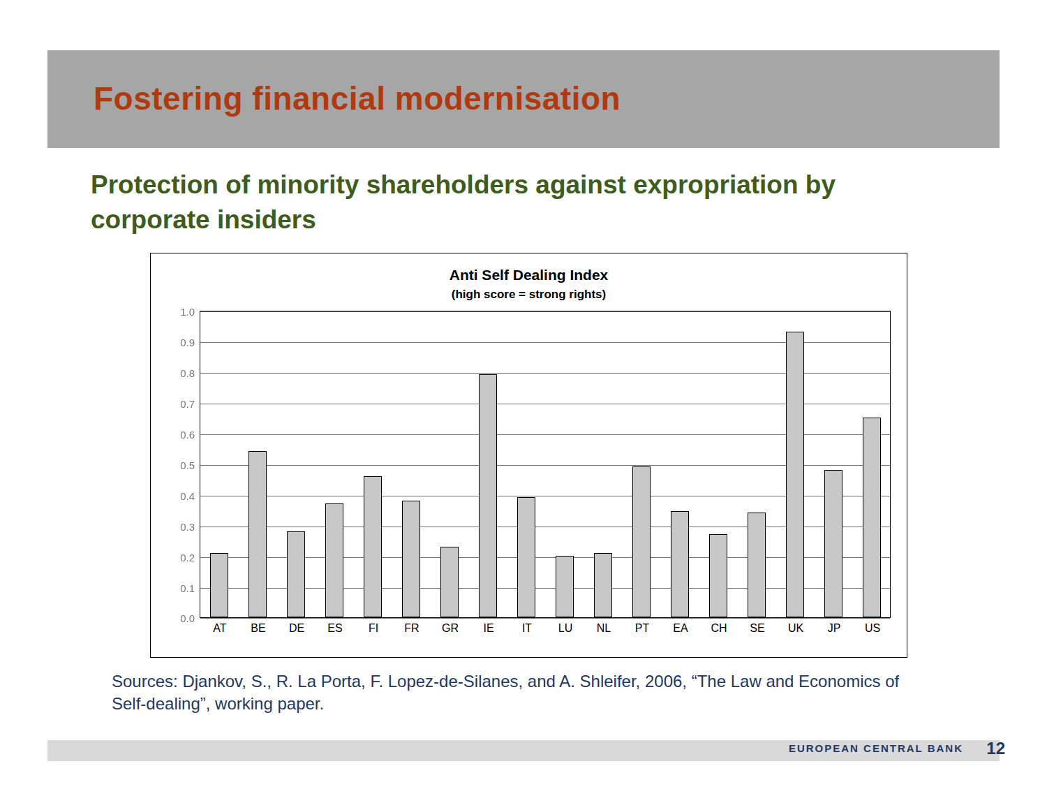Fostering financial modernisation
Protection of minority shareholders against expropriation by corporate insiders
Anti Self Dealing Index
(high score = strong rights)
1.0
0.9
0.8
0.7
0.6
0.5
0.4
0.3
0.2
0.1
0.0
AT
BE
DE
ES
FI
FR
GR
IE
IT
LU
NL
PT
EA
CH
SE
UK
JP
US
Sources: Djankov, S., R. La Porta, F. Lopez-de-Silanes, and A. Shleifer, 2006, “The Law and Economics of Self-dealing”, working paper.
EUROPEAN CENTRAL BANK
12